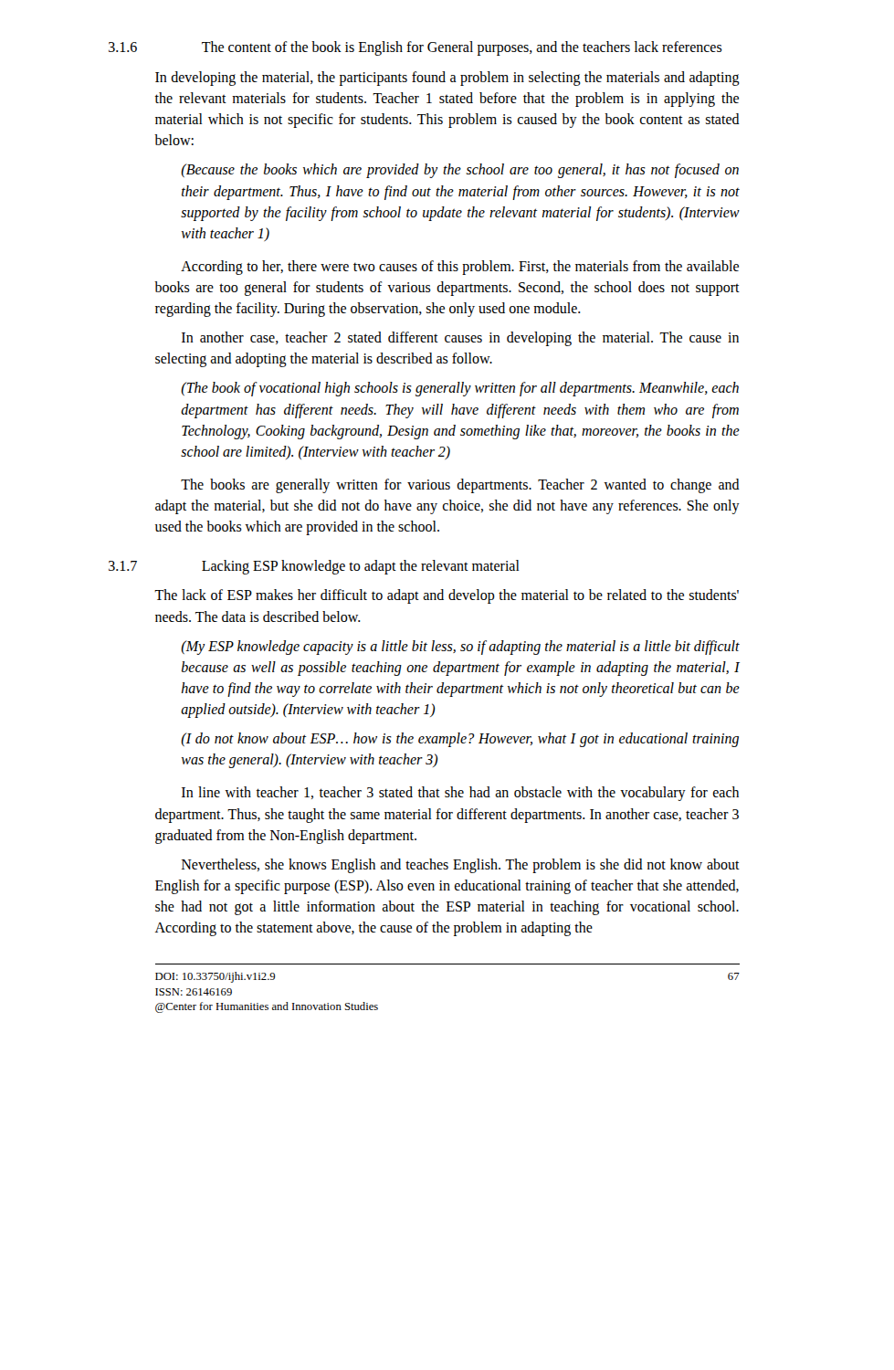3.1.6 The content of the book is English for General purposes, and the teachers lack references
In developing the material, the participants found a problem in selecting the materials and adapting the relevant materials for students. Teacher 1 stated before that the problem is in applying the material which is not specific for students. This problem is caused by the book content as stated below:
(Because the books which are provided by the school are too general, it has not focused on their department. Thus, I have to find out the material from other sources. However, it is not supported by the facility from school to update the relevant material for students). (Interview with teacher 1)
According to her, there were two causes of this problem. First, the materials from the available books are too general for students of various departments. Second, the school does not support regarding the facility. During the observation, she only used one module.
In another case, teacher 2 stated different causes in developing the material. The cause in selecting and adopting the material is described as follow.
(The book of vocational high schools is generally written for all departments. Meanwhile, each department has different needs. They will have different needs with them who are from Technology, Cooking background, Design and something like that, moreover, the books in the school are limited). (Interview with teacher 2)
The books are generally written for various departments. Teacher 2 wanted to change and adapt the material, but she did not do have any choice, she did not have any references. She only used the books which are provided in the school.
3.1.7 Lacking ESP knowledge to adapt the relevant material
The lack of ESP makes her difficult to adapt and develop the material to be related to the students' needs. The data is described below.
(My ESP knowledge capacity is a little bit less, so if adapting the material is a little bit difficult because as well as possible teaching one department for example in adapting the material, I have to find the way to correlate with their department which is not only theoretical but can be applied outside). (Interview with teacher 1)
(I do not know about ESP… how is the example? However, what I got in educational training was the general). (Interview with teacher 3)
In line with teacher 1, teacher 3 stated that she had an obstacle with the vocabulary for each department. Thus, she taught the same material for different departments. In another case, teacher 3 graduated from the Non-English department.
Nevertheless, she knows English and teaches English. The problem is she did not know about English for a specific purpose (ESP). Also even in educational training of teacher that she attended, she had not got a little information about the ESP material in teaching for vocational school. According to the statement above, the cause of the problem in adapting the
DOI: 10.33750/ijhi.v1i2.9
ISSN: 26146169
@Center for Humanities and Innovation Studies
67